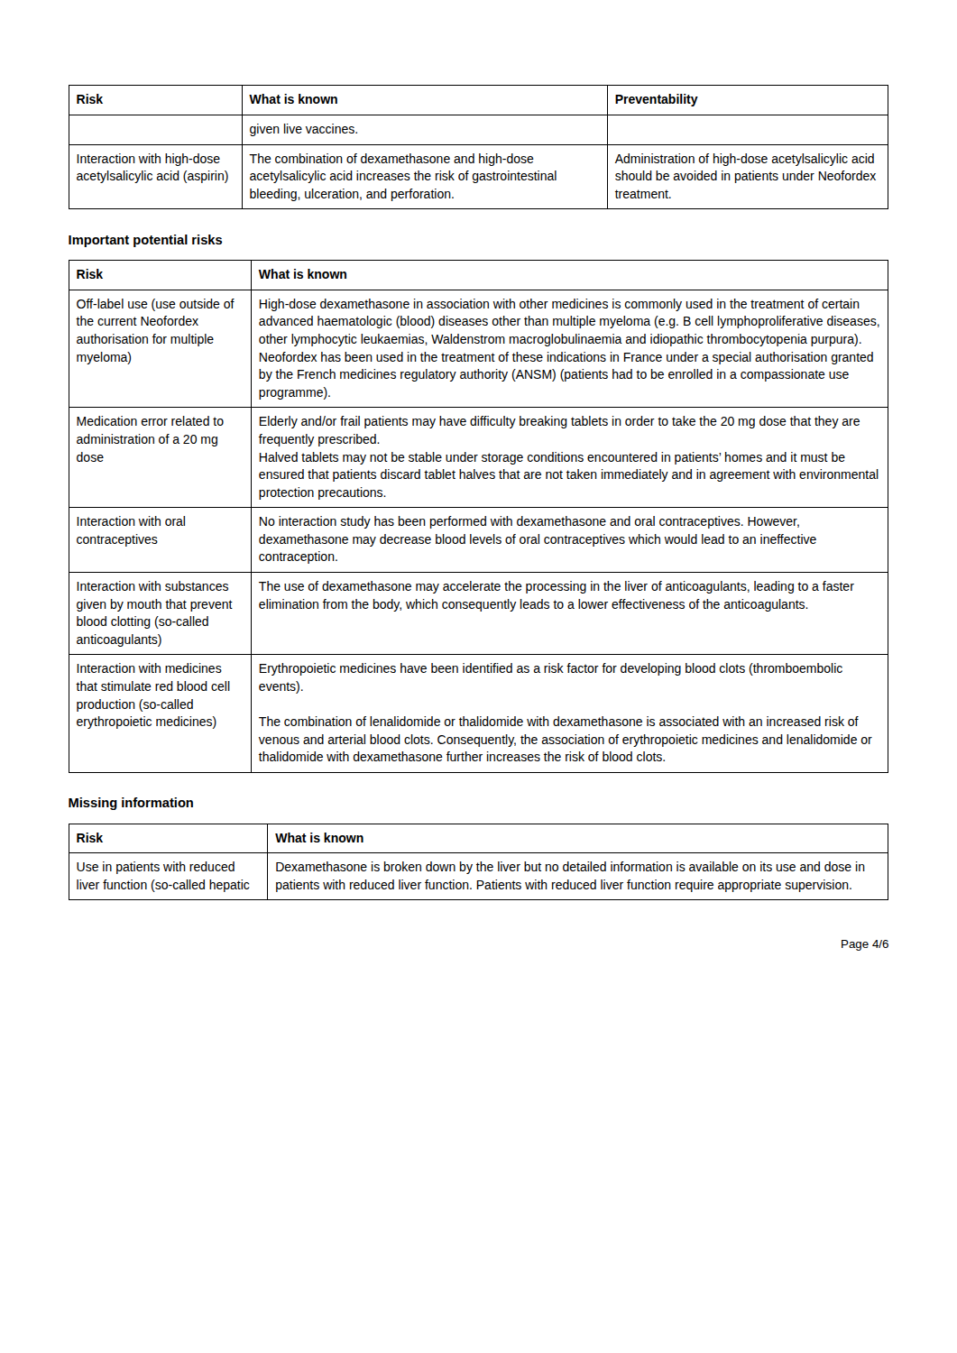| Risk | What is known | Preventability |
| --- | --- | --- |
| | given live vaccines. | |
| Interaction with high-dose acetylsalicylic acid (aspirin) | The combination of dexamethasone and high-dose acetylsalicylic acid increases the risk of gastrointestinal bleeding, ulceration, and perforation. | Administration of high-dose acetylsalicylic acid should be avoided in patients under Neofordex treatment. |
Important potential risks
| Risk | What is known |
| --- | --- |
| Off-label use (use outside of the current Neofordex authorisation for multiple myeloma) | High-dose dexamethasone in association with other medicines is commonly used in the treatment of certain advanced haematologic (blood) diseases other than multiple myeloma (e.g. B cell lymphoproliferative diseases, other lymphocytic leukaemias, Waldenstrom macroglobulinaemia and idiopathic thrombocytopenia purpura). Neofordex has been used in the treatment of these indications in France under a special authorisation granted by the French medicines regulatory authority (ANSM) (patients had to be enrolled in a compassionate use programme). |
| Medication error related to administration of a 20 mg dose | Elderly and/or frail patients may have difficulty breaking tablets in order to take the 20 mg dose that they are frequently prescribed. Halved tablets may not be stable under storage conditions encountered in patients’ homes and it must be ensured that patients discard tablet halves that are not taken immediately and in agreement with environmental protection precautions. |
| Interaction with oral contraceptives | No interaction study has been performed with dexamethasone and oral contraceptives. However, dexamethasone may decrease blood levels of oral contraceptives which would lead to an ineffective contraception. |
| Interaction with substances given by mouth that prevent blood clotting (so-called anticoagulants) | The use of dexamethasone may accelerate the processing in the liver of anticoagulants, leading to a faster elimination from the body, which consequently leads to a lower effectiveness of the anticoagulants. |
| Interaction with medicines that stimulate red blood cell production (so-called erythropoietic medicines) | Erythropoietic medicines have been identified as a risk factor for developing blood clots (thromboembolic events). The combination of lenalidomide or thalidomide with dexamethasone is associated with an increased risk of venous and arterial blood clots. Consequently, the association of erythropoietic medicines and lenalidomide or thalidomide with dexamethasone further increases the risk of blood clots. |
Missing information
| Risk | What is known |
| --- | --- |
| Use in patients with reduced liver function (so-called hepatic | Dexamethasone is broken down by the liver but no detailed information is available on its use and dose in patients with reduced liver function. Patients with reduced liver function require appropriate supervision. |
Page 4/6